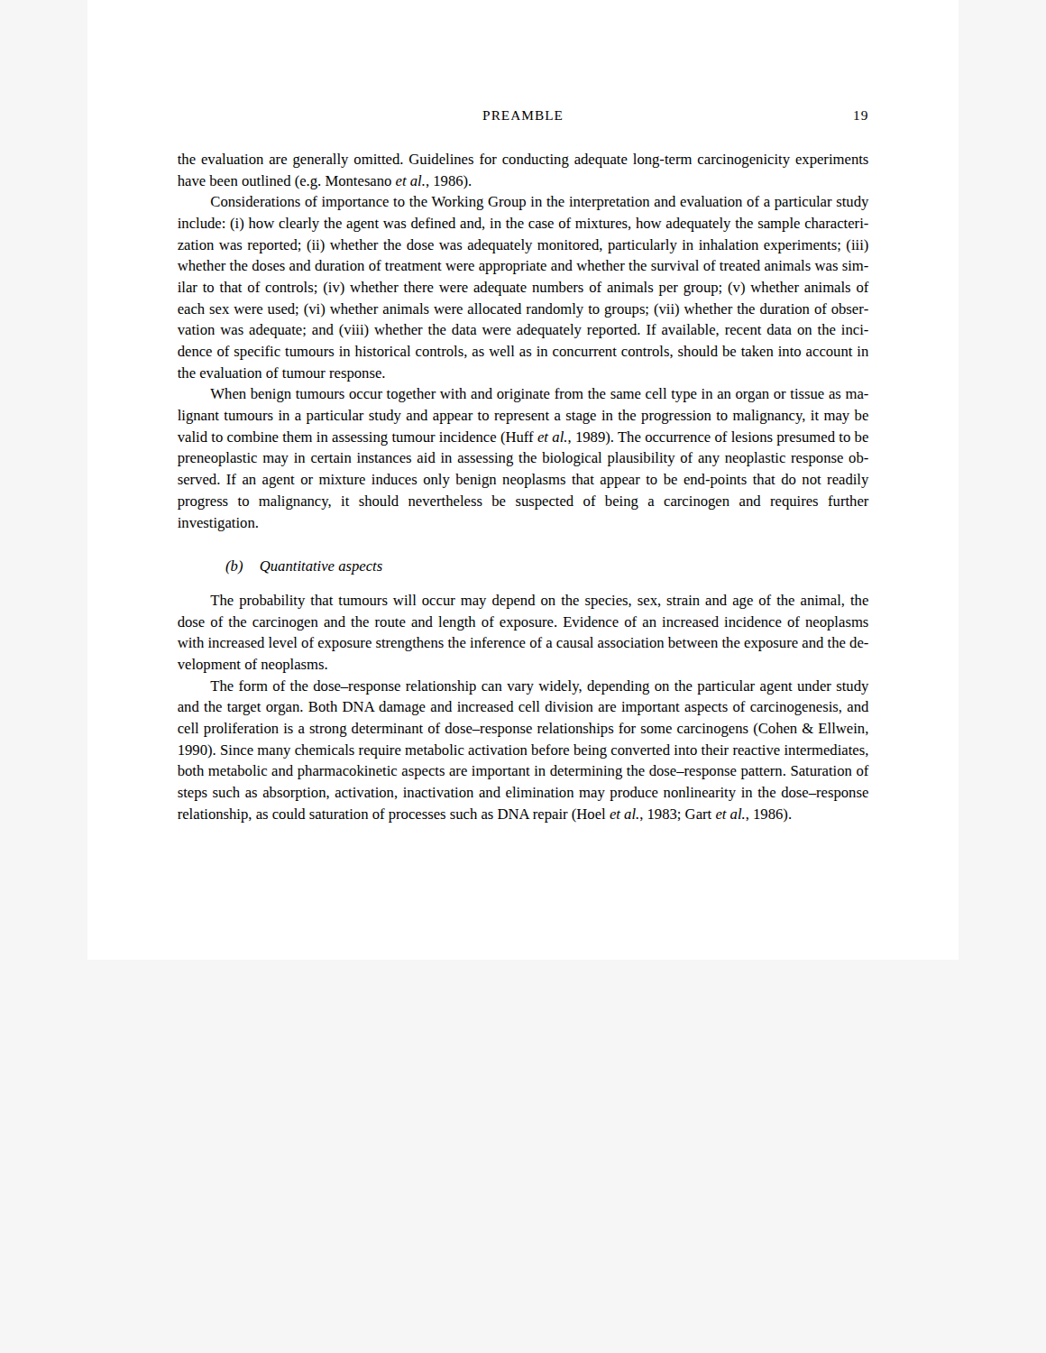Preamble 19
the evaluation are generally omitted. Guidelines for conducting adequate long-term carcinogenicity experiments have been outlined (e.g. Montesano et al., 1986).
Considerations of importance to the Working Group in the interpretation and evaluation of a particular study include: (i) how clearly the agent was defined and, in the case of mixtures, how adequately the sample characterization was reported; (ii) whether the dose was adequately monitored, particularly in inhalation experiments; (iii) whether the doses and duration of treatment were appropriate and whether the survival of treated animals was similar to that of controls; (iv) whether there were adequate numbers of animals per group; (v) whether animals of each sex were used; (vi) whether animals were allocated randomly to groups; (vii) whether the duration of observation was adequate; and (viii) whether the data were adequately reported. If available, recent data on the incidence of specific tumours in historical controls, as well as in concurrent controls, should be taken into account in the evaluation of tumour response.
When benign tumours occur together with and originate from the same cell type in an organ or tissue as malignant tumours in a particular study and appear to represent a stage in the progression to malignancy, it may be valid to combine them in assessing tumour incidence (Huff et al., 1989). The occurrence of lesions presumed to be preneoplastic may in certain instances aid in assessing the biological plausibility of any neoplastic response observed. If an agent or mixture induces only benign neoplasms that appear to be end-points that do not readily progress to malignancy, it should nevertheless be suspected of being a carcinogen and requires further investigation.
(b) Quantitative aspects
The probability that tumours will occur may depend on the species, sex, strain and age of the animal, the dose of the carcinogen and the route and length of exposure. Evidence of an increased incidence of neoplasms with increased level of exposure strengthens the inference of a causal association between the exposure and the development of neoplasms.
The form of the dose–response relationship can vary widely, depending on the particular agent under study and the target organ. Both DNA damage and increased cell division are important aspects of carcinogenesis, and cell proliferation is a strong determinant of dose–response relationships for some carcinogens (Cohen & Ellwein, 1990). Since many chemicals require metabolic activation before being converted into their reactive intermediates, both metabolic and pharmacokinetic aspects are important in determining the dose–response pattern. Saturation of steps such as absorption, activation, inactivation and elimination may produce nonlinearity in the dose–response relationship, as could saturation of processes such as DNA repair (Hoel et al., 1983; Gart et al., 1986).